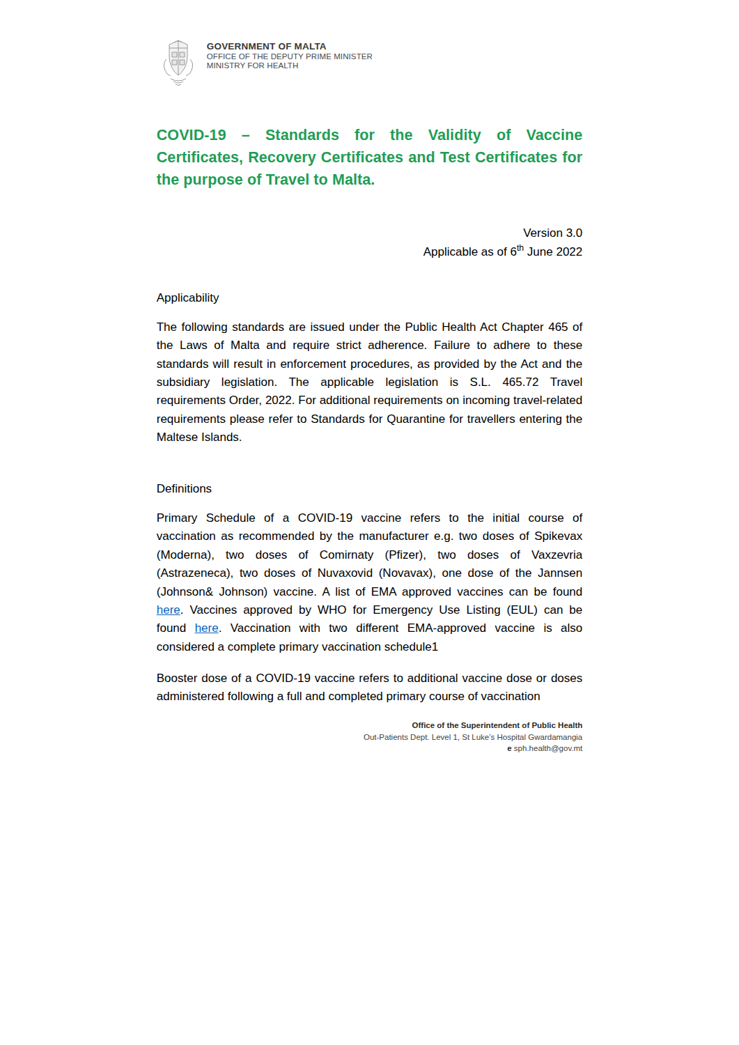GOVERNMENT OF MALTA
OFFICE OF THE DEPUTY PRIME MINISTER
MINISTRY FOR HEALTH
COVID-19 – Standards for the Validity of Vaccine Certificates, Recovery Certificates and Test Certificates for the purpose of Travel to Malta.
Version 3.0
Applicable as of 6th June 2022
Applicability
The following standards are issued under the Public Health Act Chapter 465 of the Laws of Malta and require strict adherence. Failure to adhere to these standards will result in enforcement procedures, as provided by the Act and the subsidiary legislation. The applicable legislation is S.L. 465.72 Travel requirements Order, 2022. For additional requirements on incoming travel-related requirements please refer to Standards for Quarantine for travellers entering the Maltese Islands.
Definitions
Primary Schedule of a COVID-19 vaccine refers to the initial course of vaccination as recommended by the manufacturer e.g. two doses of Spikevax (Moderna), two doses of Comirnaty (Pfizer), two doses of Vaxzevria (Astrazeneca), two doses of Nuvaxovid (Novavax), one dose of the Jannsen (Johnson& Johnson) vaccine. A list of EMA approved vaccines can be found here. Vaccines approved by WHO for Emergency Use Listing (EUL) can be found here. Vaccination with two different EMA-approved vaccine is also considered a complete primary vaccination schedule1
Booster dose of a COVID-19 vaccine refers to additional vaccine dose or doses administered following a full and completed primary course of vaccination
Office of the Superintendent of Public Health
Out-Patients Dept. Level 1, St Luke’s Hospital Gwardamangia
e sph.health@gov.mt